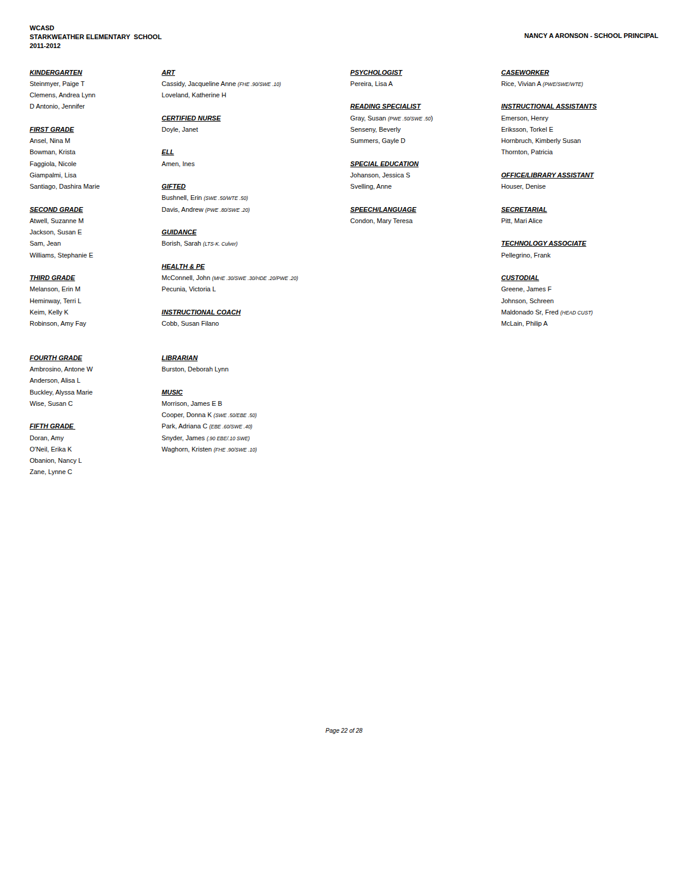WCASD
STARKWEATHER ELEMENTARY SCHOOL
2011-2012
NANCY A ARONSON - SCHOOL PRINCIPAL
| KINDERGARTEN Steinmyer, Paige T Clemens, Andrea Lynn D Antonio, Jennifer FIRST GRADE Ansel, Nina M Bowman, Krista Faggiola, Nicole Giampalmi, Lisa Santiago, Dashira Marie SECOND GRADE Atwell, Suzanne M Jackson, Susan E Sam, Jean Williams, Stephanie E THIRD GRADE Melanson, Erin M Heminway, Terri L Keim, Kelly K Robinson, Amy Fay FOURTH GRADE Ambrosino, Antone W Anderson, Alisa L Buckley, Alyssa Marie Wise, Susan C FIFTH GRADE Doran, Amy O'Neil, Erika K Obanion, Nancy L Zane, Lynne C | ART Cassidy, Jacqueline Anne (FHE .90/SWE .10) Loveland, Katherine H CERTIFIED NURSE Doyle, Janet ELL Amen, Ines GIFTED Bushnell, Erin (SWE .50/WTE .50) Davis, Andrew (PWE .80/SWE .20) GUIDANCE Borish, Sarah (LTS-K. Culver) HEALTH & PE McConnell, John (MHE .30/SWE .30/HDE .20/PWE .20) Pecunia, Victoria L INSTRUCTIONAL COACH Cobb, Susan Filano LIBRARIAN Burston, Deborah Lynn MUSIC Morrison, James E B Cooper, Donna K (SWE .50/EBE .50) Park, Adriana C (EBE .60/SWE .40) Snyder, James (.90 EBE/.10 SWE) Waghorn, Kristen (FHE .90/SWE .10) | PSYCHOLOGIST Pereira, Lisa A READING SPECIALIST Gray, Susan (PWE .50/SWE .50 ) Senseny, Beverly Summers, Gayle D SPECIAL EDUCATION Johanson, Jessica S Svelling, Anne SPEECH/LANGUAGE Condon, Mary Teresa | CASEWORKER Rice, Vivian A (PWE/SWE/WTE) INSTRUCTIONAL ASSISTANTS Emerson, Henry Eriksson, Torkel E Hornbruch, Kimberly Susan Thornton, Patricia OFFICE/LIBRARY ASSISTANT Houser, Denise SECRETARIAL Pitt, Mari Alice TECHNOLOGY ASSOCIATE Pellegrino, Frank CUSTODIAL Greene, James F Johnson, Schreen Maldonado Sr, Fred (HEAD CUST) McLain, Philip A |
Page 22 of 28